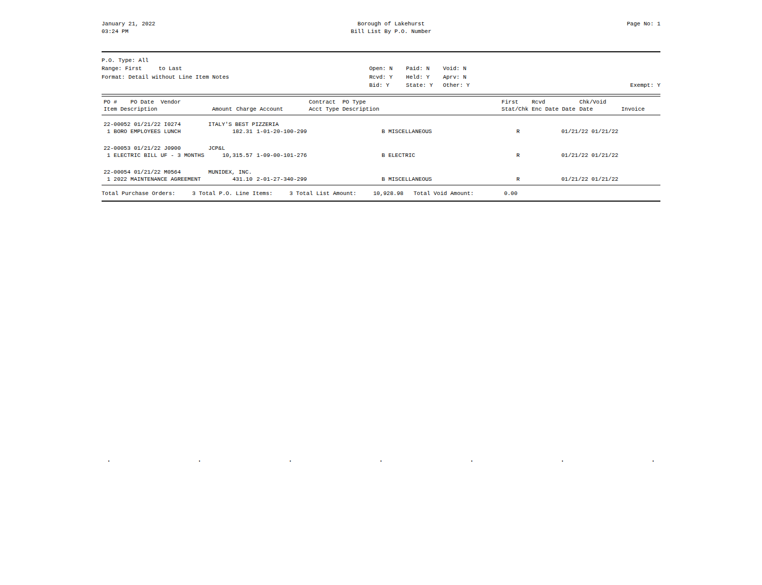January 21, 2022
03:24 PM
Borough of Lakehurst
Bill List By P.O. Number
Page No: 1
P.O. Type: All
Range: First to Last
Format: Detail without Line Item Notes
Open: N Paid: N Void: N
Rcvd: Y Held: Y Aprv: N
Bid: Y State: Y Other: Y
Exempt: Y
| PO # PO Date Vendor | | | Contract PO Type | | | First Rcvd | Chk/Void | |
| --- | --- | --- | --- | --- | --- | --- | --- | --- |
| Item Description | Amount | Charge Account | Acct Type Description | | | Stat/Chk Enc Date Date | Date | Invoice |
| 22-00052 01/21/22 I0274 | ITALY'S BEST PIZZERIA |
| 1 BORO EMPLOYEES LUNCH | 182.31 | 1-01-20-100-299 | | B MISCELLANEOUS | | R | 01/21/22 01/21/22 | |
| 22-00053 01/21/22 J0900 | JCP&L |
| 1 ELECTRIC BILL UF - 3 MONTHS | 10,315.57 | 1-09-00-101-276 | | B ELECTRIC | | R | 01/21/22 01/21/22 | |
| 22-00054 01/21/22 M0564 | MUNIDEX, INC. |
| 1 2022 MAINTENANCE AGREEMENT | 431.10 | 2-01-27-340-299 | | B MISCELLANEOUS | | R | 01/21/22 01/21/22 | |
Total Purchase Orders: 3 Total P.O. Line Items: 3 Total List Amount: 10,928.98 Total Void Amount: 0.00
. . . . . . .